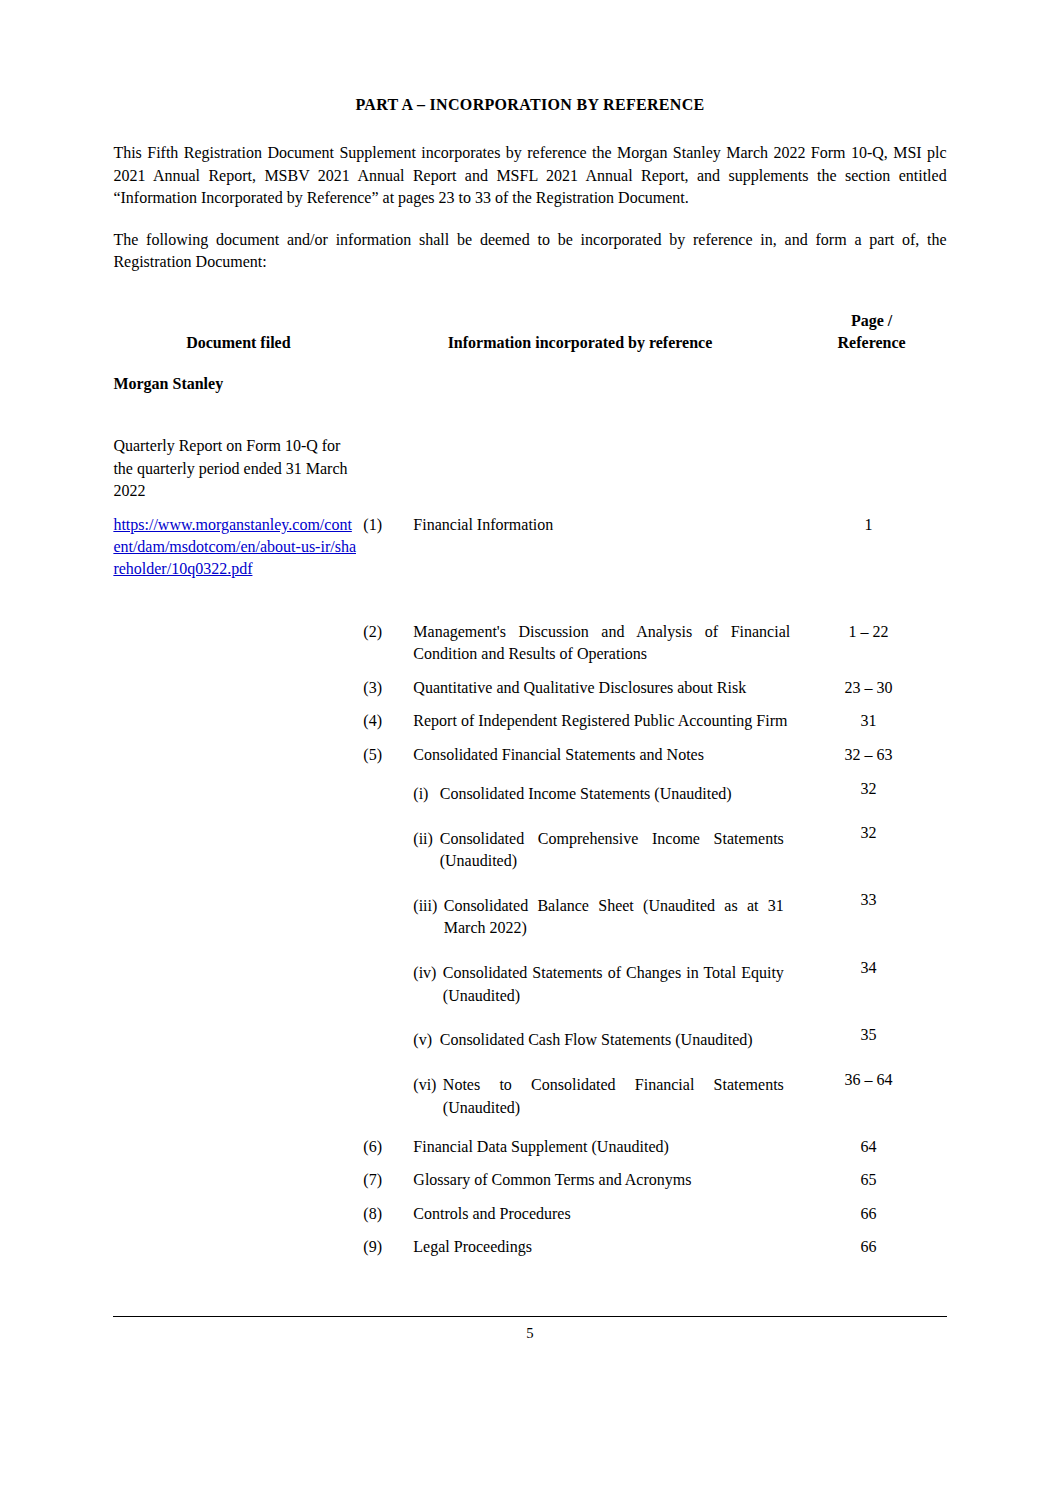PART A – INCORPORATION BY REFERENCE
This Fifth Registration Document Supplement incorporates by reference the Morgan Stanley March 2022 Form 10-Q, MSI plc 2021 Annual Report, MSBV 2021 Annual Report and MSFL 2021 Annual Report, and supplements the section entitled “Information Incorporated by Reference” at pages 23 to 33 of the Registration Document.
The following document and/or information shall be deemed to be incorporated by reference in, and form a part of, the Registration Document:
| Document filed | Information incorporated by reference | Page / Reference |
| --- | --- | --- |
| Morgan Stanley | | | |
| Quarterly Report on Form 10-Q for the quarterly period ended 31 March 2022 | | | |
| https://www.morganstanley.com/content/dam/msdotcom/en/about-us-ir/shareholder/10q0322.pdf | (1) | Financial Information | 1 |
| | (2) | Management's Discussion and Analysis of Financial Condition and Results of Operations | 1 – 22 |
| | (3) | Quantitative and Qualitative Disclosures about Risk | 23 – 30 |
| | (4) | Report of Independent Registered Public Accounting Firm | 31 |
| | (5) | Consolidated Financial Statements and Notes | 32 – 63 |
| | | / (i) / Consolidated Income Statements (Unaudited) / | 32 |
| | | / (ii) / Consolidated Comprehensive Income Statements (Unaudited) / | 32 |
| | | / (iii) / Consolidated Balance Sheet (Unaudited as at 31 March 2022) / | 33 |
| | | / (iv) / Consolidated Statements of Changes in Total Equity (Unaudited) / | 34 |
| | | / (v) / Consolidated Cash Flow Statements (Unaudited) / | 35 |
| | | / (vi) / Notes to Consolidated Financial Statements (Unaudited) / | 36 – 64 |
| | (6) | Financial Data Supplement (Unaudited) | 64 |
| | (7) | Glossary of Common Terms and Acronyms | 65 |
| | (8) | Controls and Procedures | 66 |
| | (9) | Legal Proceedings | 66 |
5